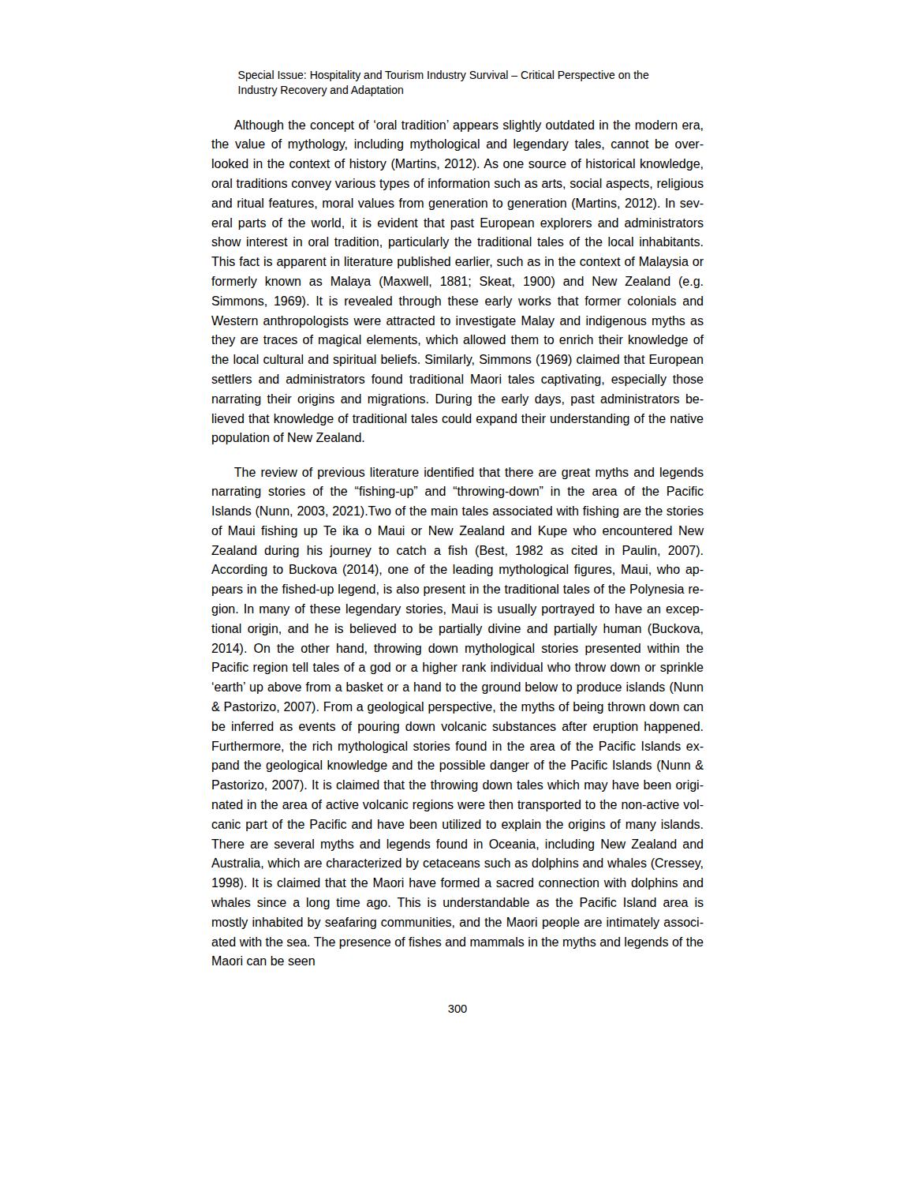Special Issue: Hospitality and Tourism Industry Survival – Critical Perspective on the Industry Recovery and Adaptation
Although the concept of ‘oral tradition’ appears slightly outdated in the modern era, the value of mythology, including mythological and legendary tales, cannot be overlooked in the context of history (Martins, 2012). As one source of historical knowledge, oral traditions convey various types of information such as arts, social aspects, religious and ritual features, moral values from generation to generation (Martins, 2012). In several parts of the world, it is evident that past European explorers and administrators show interest in oral tradition, particularly the traditional tales of the local inhabitants. This fact is apparent in literature published earlier, such as in the context of Malaysia or formerly known as Malaya (Maxwell, 1881; Skeat, 1900) and New Zealand (e.g. Simmons, 1969). It is revealed through these early works that former colonials and Western anthropologists were attracted to investigate Malay and indigenous myths as they are traces of magical elements, which allowed them to enrich their knowledge of the local cultural and spiritual beliefs. Similarly, Simmons (1969) claimed that European settlers and administrators found traditional Maori tales captivating, especially those narrating their origins and migrations. During the early days, past administrators believed that knowledge of traditional tales could expand their understanding of the native population of New Zealand.
The review of previous literature identified that there are great myths and legends narrating stories of the “fishing-up” and “throwing-down” in the area of the Pacific Islands (Nunn, 2003, 2021).Two of the main tales associated with fishing are the stories of Maui fishing up Te ika o Maui or New Zealand and Kupe who encountered New Zealand during his journey to catch a fish (Best, 1982 as cited in Paulin, 2007). According to Buckova (2014), one of the leading mythological figures, Maui, who appears in the fished-up legend, is also present in the traditional tales of the Polynesia region. In many of these legendary stories, Maui is usually portrayed to have an exceptional origin, and he is believed to be partially divine and partially human (Buckova, 2014). On the other hand, throwing down mythological stories presented within the Pacific region tell tales of a god or a higher rank individual who throw down or sprinkle ‘earth’ up above from a basket or a hand to the ground below to produce islands (Nunn & Pastorizo, 2007). From a geological perspective, the myths of being thrown down can be inferred as events of pouring down volcanic substances after eruption happened. Furthermore, the rich mythological stories found in the area of the Pacific Islands expand the geological knowledge and the possible danger of the Pacific Islands (Nunn & Pastorizo, 2007). It is claimed that the throwing down tales which may have been originated in the area of active volcanic regions were then transported to the non-active volcanic part of the Pacific and have been utilized to explain the origins of many islands. There are several myths and legends found in Oceania, including New Zealand and Australia, which are characterized by cetaceans such as dolphins and whales (Cressey, 1998). It is claimed that the Maori have formed a sacred connection with dolphins and whales since a long time ago. This is understandable as the Pacific Island area is mostly inhabited by seafaring communities, and the Maori people are intimately associated with the sea. The presence of fishes and mammals in the myths and legends of the Maori can be seen
300